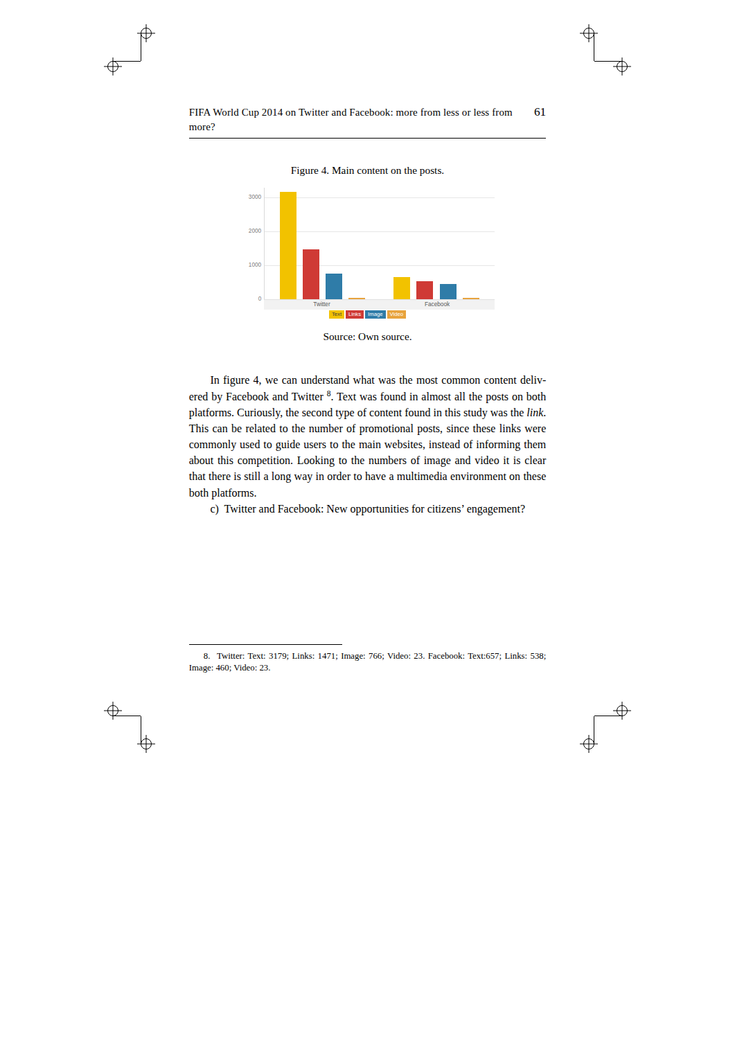FIFA World Cup 2014 on Twitter and Facebook: more from less or less from more? 61
Figure 4. Main content on the posts.
1000
2000
3000
0
Twitter Facebook
Text Links Image Video
Source: Own source.
In figure 4, we can understand what was the most common content delivered by Facebook and Twitter 8. Text was found in almost all the posts on both platforms. Curiously, the second type of content found in this study was the link. This can be related to the number of promotional posts, since these links were commonly used to guide users to the main websites, instead of informing them about this competition. Looking to the numbers of image and video it is clear that there is still a long way in order to have a multimedia environment on these both platforms.
c) Twitter and Facebook: New opportunities for citizens’ engagement?
8. Twitter: Text: 3179; Links: 1471; Image: 766; Video: 23. Facebook: Text:657; Links: 538; Image: 460; Video: 23.